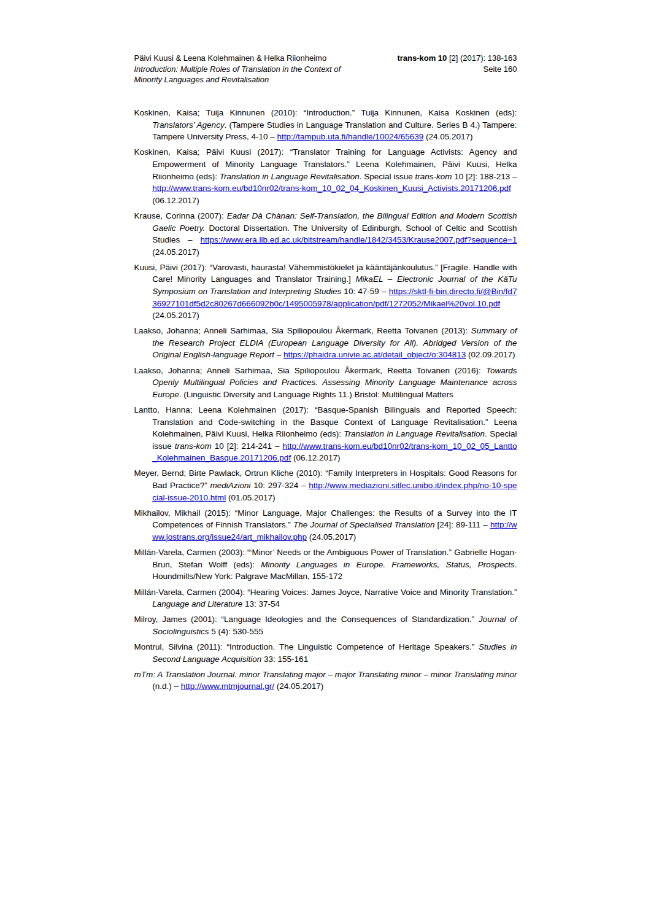| Päivi Kuusi & Leena Kolehmainen & Helka Riionheimo | trans-kom 10 [2] (2017): 138-163 |
| Introduction: Multiple Roles of Translation in the Context of | Seite 160 |
| Minority Languages and Revitalisation | |
Koskinen, Kaisa; Tuija Kinnunen (2010): “Introduction.” Tuija Kinnunen, Kaisa Koskinen (eds): Translators’ Agency. (Tampere Studies in Language Translation and Culture. Series B 4.) Tampere: Tampere University Press, 4-10 – http://tampub.uta.fi/handle/10024/65639 (24.05.2017)
Koskinen, Kaisa; Päivi Kuusi (2017): “Translator Training for Language Activists: Agency and Empowerment of Minority Language Translators.” Leena Kolehmainen, Päivi Kuusi, Helka Riionheimo (eds): Translation in Language Revitalisation. Special issue trans-kom 10 [2]: 188-213 – http://www.trans-kom.eu/bd10nr02/trans-kom_10_02_04_Koskinen_Kuusi_Activists.20171206.pdf (06.12.2017)
Krause, Corinna (2007): Eadar Dà Chànan: Self-Translation, the Bilingual Edition and Modern Scottish Gaelic Poetry. Doctoral Dissertation. The University of Edinburgh, School of Celtic and Scottish Studies – https://www.era.lib.ed.ac.uk/bitstream/handle/1842/3453/Krause2007.pdf?sequence=1 (24.05.2017)
Kuusi, Päivi (2017): “Varovasti, haurasta! Vähemmistökielet ja kääntäjänkoulutus.” [Fragile. Handle with Care! Minority Languages and Translator Training.] MikaEL – Electronic Journal of the KäTu Symposium on Translation and Interpreting Studies 10: 47-59 – https://sktl-fi-bin.directo.fi/@Bin/fd736927101df5d2c80267d666092b0c/1495005978/application/pdf/1272052/Mikael%20vol.10.pdf (24.05.2017)
Laakso, Johanna; Anneli Sarhimaa, Sia Spiliopoulou Åkermark, Reetta Toivanen (2013): Summary of the Research Project ELDIA (European Language Diversity for All). Abridged Version of the Original English-language Report – https://phaidra.univie.ac.at/detail_object/o:304813 (02.09.2017)
Laakso, Johanna; Anneli Sarhimaa, Sia Spiliopoulou Åkermark, Reetta Toivanen (2016): Towards Openly Multilingual Policies and Practices. Assessing Minority Language Maintenance across Europe. (Linguistic Diversity and Language Rights 11.) Bristol: Multilingual Matters
Lantto, Hanna; Leena Kolehmainen (2017): “Basque-Spanish Bilinguals and Reported Speech: Translation and Code-switching in the Basque Context of Language Revitalisation.” Leena Kolehmainen, Päivi Kuusi, Helka Riionheimo (eds): Translation in Language Revitalisation. Special issue trans-kom 10 [2]: 214-241 – http://www.trans-kom.eu/bd10nr02/trans-kom_10_02_05_Lantto_Kolehmainen_Basque.20171206.pdf (06.12.2017)
Meyer, Bernd; Birte Pawlack, Ortrun Kliche (2010): “Family Interpreters in Hospitals: Good Reasons for Bad Practice?” mediAzioni 10: 297-324 – http://www.mediazioni.sitlec.unibo.it/index.php/no-10-special-issue-2010.html (01.05.2017)
Mikhailov, Mikhail (2015): “Minor Language, Major Challenges: the Results of a Survey into the IT Competences of Finnish Translators.” The Journal of Specialised Translation [24]: 89-111 – http://www.jostrans.org/issue24/art_mikhailov.php (24.05.2017)
Millán-Varela, Carmen (2003): “‘Minor’ Needs or the Ambiguous Power of Translation.” Gabrielle Hogan-Brun, Stefan Wolff (eds): Minority Languages in Europe. Frameworks, Status, Prospects. Houndmills/New York: Palgrave MacMillan, 155-172
Millán-Varela, Carmen (2004): “Hearing Voices: James Joyce, Narrative Voice and Minority Translation.” Language and Literature 13: 37-54
Milroy, James (2001): “Language Ideologies and the Consequences of Standardization.” Journal of Sociolinguistics 5 (4): 530-555
Montrul, Silvina (2011): “Introduction. The Linguistic Competence of Heritage Speakers.” Studies in Second Language Acquisition 33: 155-161
mTm: A Translation Journal. minor Translating major – major Translating minor – minor Translating minor (n.d.) – http://www.mtmjournal.gr/ (24.05.2017)